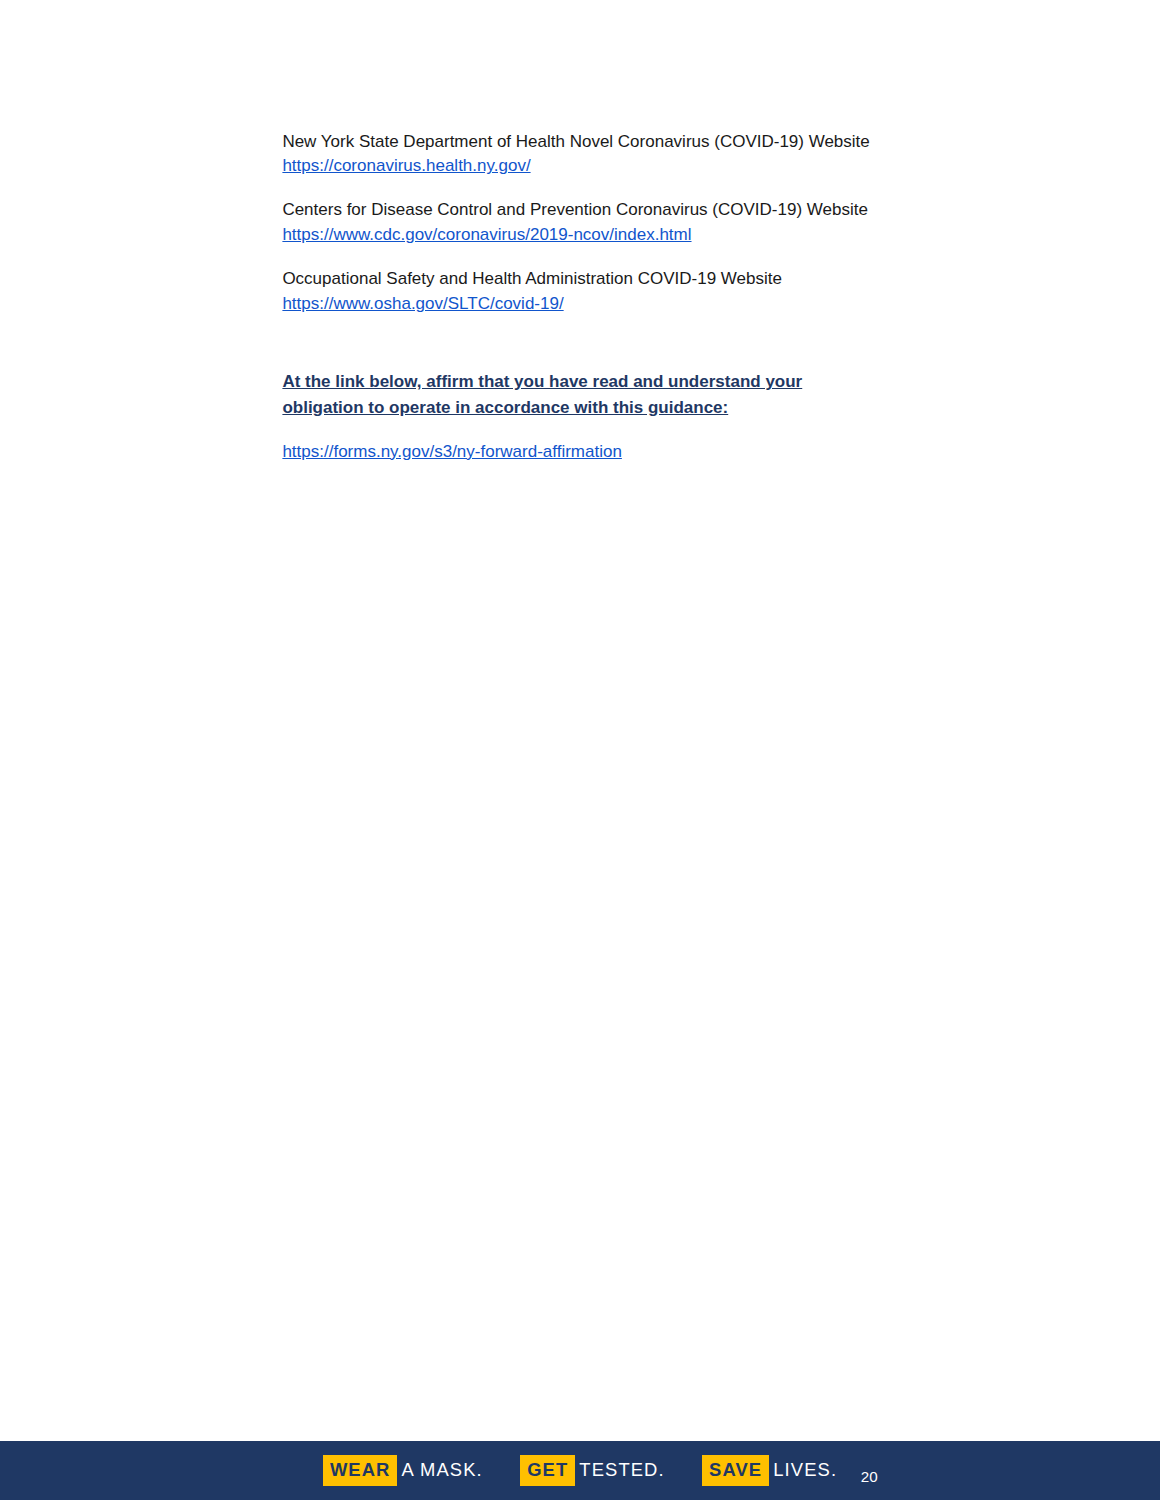New York State Department of Health Novel Coronavirus (COVID-19) Website https://coronavirus.health.ny.gov/
Centers for Disease Control and Prevention Coronavirus (COVID-19) Website https://www.cdc.gov/coronavirus/2019-ncov/index.html
Occupational Safety and Health Administration COVID-19 Website https://www.osha.gov/SLTC/covid-19/
At the link below, affirm that you have read and understand your obligation to operate in accordance with this guidance:
https://forms.ny.gov/s3/ny-forward-affirmation
WEARA MASK. GETTESTED. SAVELIVES. 20